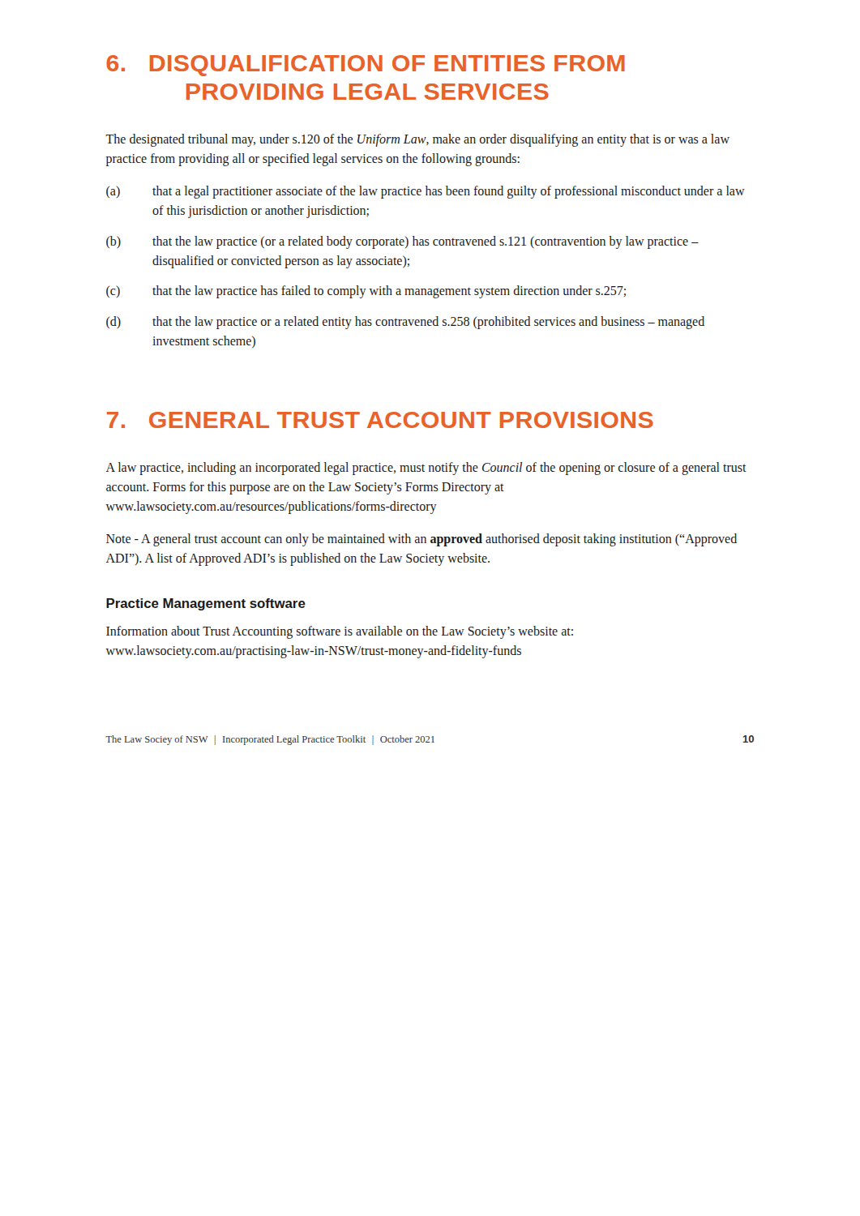6. Disqualification of entities from providing legal services
The designated tribunal may, under s.120 of the Uniform Law, make an order disqualifying an entity that is or was a law practice from providing all or specified legal services on the following grounds:
that a legal practitioner associate of the law practice has been found guilty of professional misconduct under a law of this jurisdiction or another jurisdiction;
that the law practice (or a related body corporate) has contravened s.121 (contravention by law practice – disqualified or convicted person as lay associate);
that the law practice has failed to comply with a management system direction under s.257;
that the law practice or a related entity has contravened s.258 (prohibited services and business – managed investment scheme)
7. General trust account provisions
A law practice, including an incorporated legal practice, must notify the Council of the opening or closure of a general trust account. Forms for this purpose are on the Law Society’s Forms Directory at www.lawsociety.com.au/resources/publications/forms-directory
Note - A general trust account can only be maintained with an approved authorised deposit taking institution (“Approved ADI”). A list of Approved ADI’s is published on the Law Society website.
Practice Management software
Information about Trust Accounting software is available on the Law Society’s website at: www.lawsociety.com.au/practising-law-in-NSW/trust-money-and-fidelity-funds
The Law Sociey of NSW|Incorporated Legal Practice Toolkit|October 2021 10